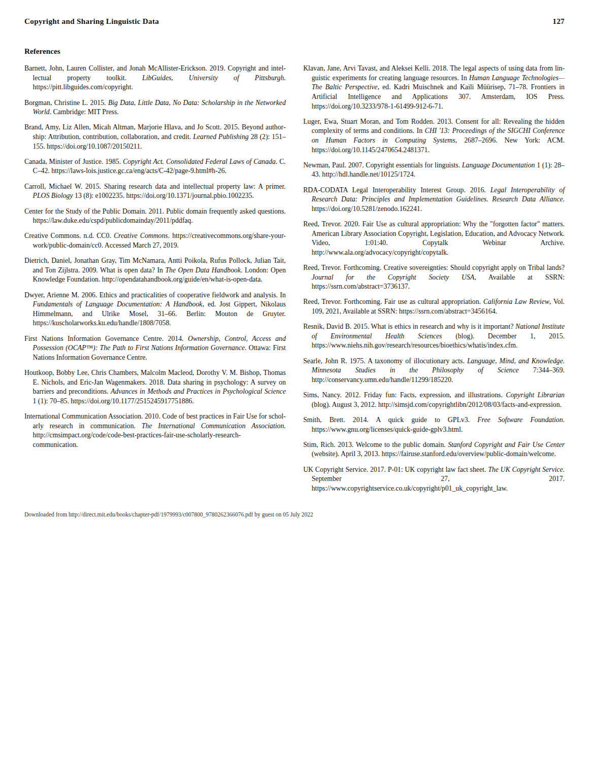Copyright and Sharing Linguistic Data 127
References
Barnett, John, Lauren Collister, and Jonah McAllister-Erickson. 2019. Copyright and intellectual property toolkit. LibGuides, University of Pittsburgh. https://pitt.libguides.com/copyright.
Borgman, Christine L. 2015. Big Data, Little Data, No Data: Scholarship in the Networked World. Cambridge: MIT Press.
Brand, Amy, Liz Allen, Micah Altman, Marjorie Hlava, and Jo Scott. 2015. Beyond authorship: Attribution, contribution, collaboration, and credit. Learned Publishing 28 (2): 151–155. https://doi.org/10.1087/20150211.
Canada, Minister of Justice. 1985. Copyright Act. Consolidated Federal Laws of Canada. C. C–42. https://laws-lois.justice.gc.ca/eng/acts/C-42/page-9.html#h-26.
Carroll, Michael W. 2015. Sharing research data and intellectual property law: A primer. PLOS Biology 13 (8): e1002235. https://doi.org/10.1371/journal.pbio.1002235.
Center for the Study of the Public Domain. 2011. Public domain frequently asked questions. https://law.duke.edu/cspd/publicdomainday/2011/pddfaq.
Creative Commons. n.d. CC0. Creative Commons. https://creativecommons.org/share-your-work/public-domain/cc0. Accessed March 27, 2019.
Dietrich, Daniel, Jonathan Gray, Tim McNamara, Antti Poikola, Rufus Pollock, Julian Tait, and Ton Zijlstra. 2009. What is open data? In The Open Data Handbook. London: Open Knowledge Foundation. http://opendatahandbook.org/guide/en/what-is-open-data.
Dwyer, Arienne M. 2006. Ethics and practicalities of cooperative fieldwork and analysis. In Fundamentals of Language Documentation: A Handbook, ed. Jost Gippert, Nikolaus Himmelmann, and Ulrike Mosel, 31–66. Berlin: Mouton de Gruyter. https://kuscholarworks.ku.edu/handle/1808/7058.
First Nations Information Governance Centre. 2014. Ownership, Control, Access and Possession (OCAP™): The Path to First Nations Information Governance. Ottawa: First Nations Information Governance Centre.
Houtkoop, Bobby Lee, Chris Chambers, Malcolm Macleod, Dorothy V. M. Bishop, Thomas E. Nichols, and Eric-Jan Wagenmakers. 2018. Data sharing in psychology: A survey on barriers and preconditions. Advances in Methods and Practices in Psychological Science 1 (1): 70–85. https://doi.org/10.1177/2515245917751886.
International Communication Association. 2010. Code of best practices in Fair Use for scholarly research in communication. The International Communication Association. http://cmsimpact.org/code/code-best-practices-fair-use-scholarly-research-communication.
Klavan, Jane, Arvi Tavast, and Aleksei Kelli. 2018. The legal aspects of using data from linguistic experiments for creating language resources. In Human Language Technologies—The Baltic Perspective, ed. Kadri Muischnek and Kaili Müürisep, 71–78. Frontiers in Artificial Intelligence and Applications 307. Amsterdam, IOS Press. https://doi.org/10.3233/978-1-61499-912-6-71.
Luger, Ewa, Stuart Moran, and Tom Rodden. 2013. Consent for all: Revealing the hidden complexity of terms and conditions. In CHI '13: Proceedings of the SIGCHI Conference on Human Factors in Computing Systems, 2687–2696. New York: ACM. https://doi.org/10.1145/2470654.2481371.
Newman, Paul. 2007. Copyright essentials for linguists. Language Documentation 1 (1): 28–43. http://hdl.handle.net/10125/1724.
RDA-CODATA Legal Interoperability Interest Group. 2016. Legal Interoperability of Research Data: Principles and Implementation Guidelines. Research Data Alliance. https://doi.org/10.5281/zenodo.162241.
Reed, Trevor. 2020. Fair Use as cultural appropriation: Why the "forgotten factor" matters. American Library Association Copyright, Legislation, Education, and Advocacy Network. Video, 1:01:40. Copytalk Webinar Archive. http://www.ala.org/advocacy/copyright/copytalk.
Reed, Trevor. Forthcoming. Creative sovereignties: Should copyright apply on Tribal lands? Journal for the Copyright Society USA, Available at SSRN: https://ssrn.com/abstract=3736137.
Reed, Trevor. Forthcoming. Fair use as cultural appropriation. California Law Review, Vol. 109, 2021, Available at SSRN: https://ssrn.com/abstract=3456164.
Resnik, David B. 2015. What is ethics in research and why is it important? National Institute of Environmental Health Sciences (blog). December 1, 2015. https://www.niehs.nih.gov/research/resources/bioethics/whatis/index.cfm.
Searle, John R. 1975. A taxonomy of illocutionary acts. Language, Mind, and Knowledge. Minnesota Studies in the Philosophy of Science 7:344–369. http://conservancy.umn.edu/handle/11299/185220.
Sims, Nancy. 2012. Friday fun: Facts, expression, and illustrations. Copyright Librarian (blog). August 3, 2012. http://simsjd.com/copyrightlibn/2012/08/03/facts-and-expression.
Smith, Brett. 2014. A quick guide to GPLv3. Free Software Foundation. https://www.gnu.org/licenses/quick-guide-gplv3.html.
Stim, Rich. 2013. Welcome to the public domain. Stanford Copyright and Fair Use Center (website). April 3, 2013. https://fairuse.stanford.edu/overview/public-domain/welcome.
UK Copyright Service. 2017. P-01: UK copyright law fact sheet. The UK Copyright Service. September 27, 2017. https://www.copyrightservice.co.uk/copyright/p01_uk_copyright_law.
Downloaded from http://direct.mit.edu/books/chapter-pdf/1979993/c007800_9780262366076.pdf by guest on 05 July 2022